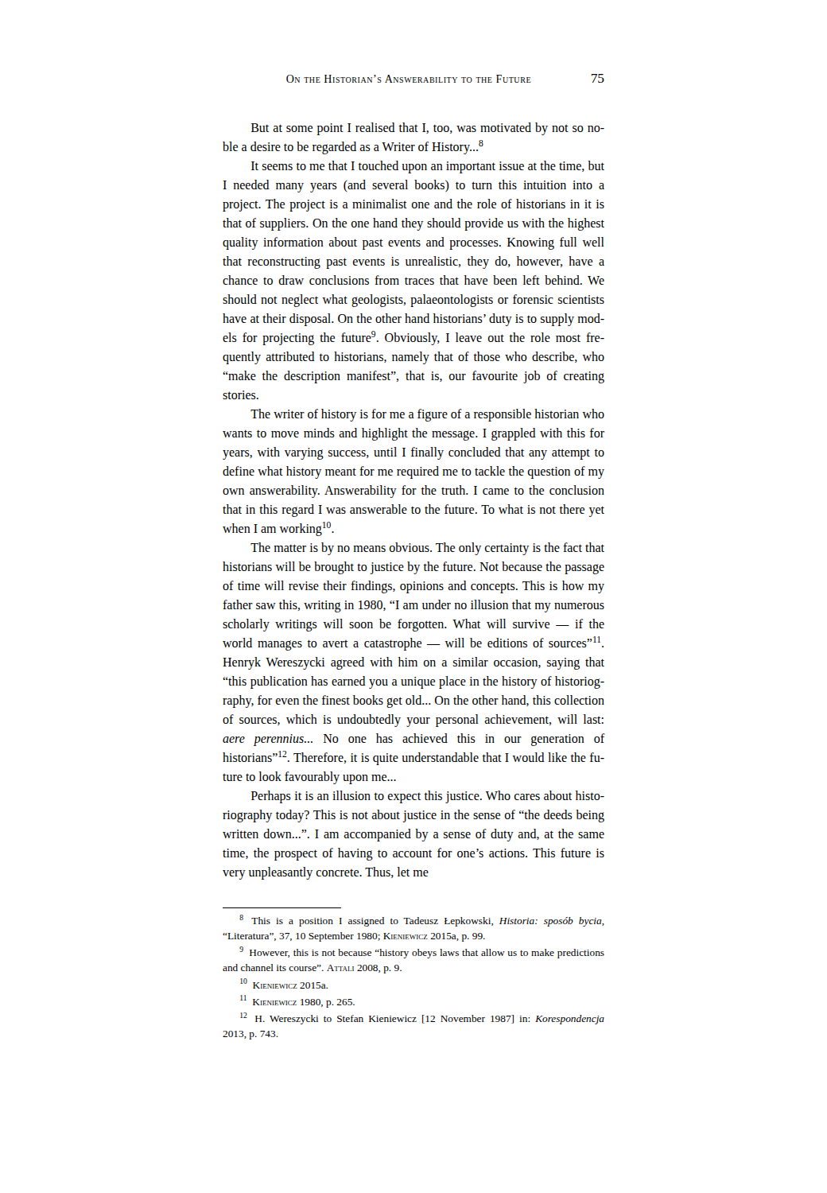On the Historian’s Answerability to the Future 75
But at some point I realised that I, too, was motivated by not so noble a desire to be regarded as a Writer of History...8
It seems to me that I touched upon an important issue at the time, but I needed many years (and several books) to turn this intuition into a project. The project is a minimalist one and the role of historians in it is that of suppliers. On the one hand they should provide us with the highest quality information about past events and processes. Knowing full well that reconstructing past events is unrealistic, they do, however, have a chance to draw conclusions from traces that have been left behind. We should not neglect what geologists, palaeontologists or forensic scientists have at their disposal. On the other hand historians’ duty is to supply models for projecting the future9. Obviously, I leave out the role most frequently attributed to historians, namely that of those who describe, who “make the description manifest”, that is, our favourite job of creating stories.
The writer of history is for me a figure of a responsible historian who wants to move minds and highlight the message. I grappled with this for years, with varying success, until I finally concluded that any attempt to define what history meant for me required me to tackle the question of my own answerability. Answerability for the truth. I came to the conclusion that in this regard I was answerable to the future. To what is not there yet when I am working10.
The matter is by no means obvious. The only certainty is the fact that historians will be brought to justice by the future. Not because the passage of time will revise their findings, opinions and concepts. This is how my father saw this, writing in 1980, “I am under no illusion that my numerous scholarly writings will soon be forgotten. What will survive — if the world manages to avert a catastrophe — will be editions of sources”11. Henryk Wereszycki agreed with him on a similar occasion, saying that “this publication has earned you a unique place in the history of historiography, for even the finest books get old... On the other hand, this collection of sources, which is undoubtedly your personal achievement, will last: aere perennius... No one has achieved this in our generation of historians”12. Therefore, it is quite understandable that I would like the future to look favourably upon me...
Perhaps it is an illusion to expect this justice. Who cares about historiography today? This is not about justice in the sense of “the deeds being written down...”. I am accompanied by a sense of duty and, at the same time, the prospect of having to account for one’s actions. This future is very unpleasantly concrete. Thus, let me
8 This is a position I assigned to Tadeusz Łepkowski, Historia: sposób bycia, “Literatura”, 37, 10 September 1980; Kieniewicz 2015a, p. 99.
9 However, this is not because “history obeys laws that allow us to make predictions and channel its course”. Attali 2008, p. 9.
10 Kieniewicz 2015a.
11 Kieniewicz 1980, p. 265.
12 H. Wereszycki to Stefan Kieniewicz [12 November 1987] in: Korespondencja 2013, p. 743.